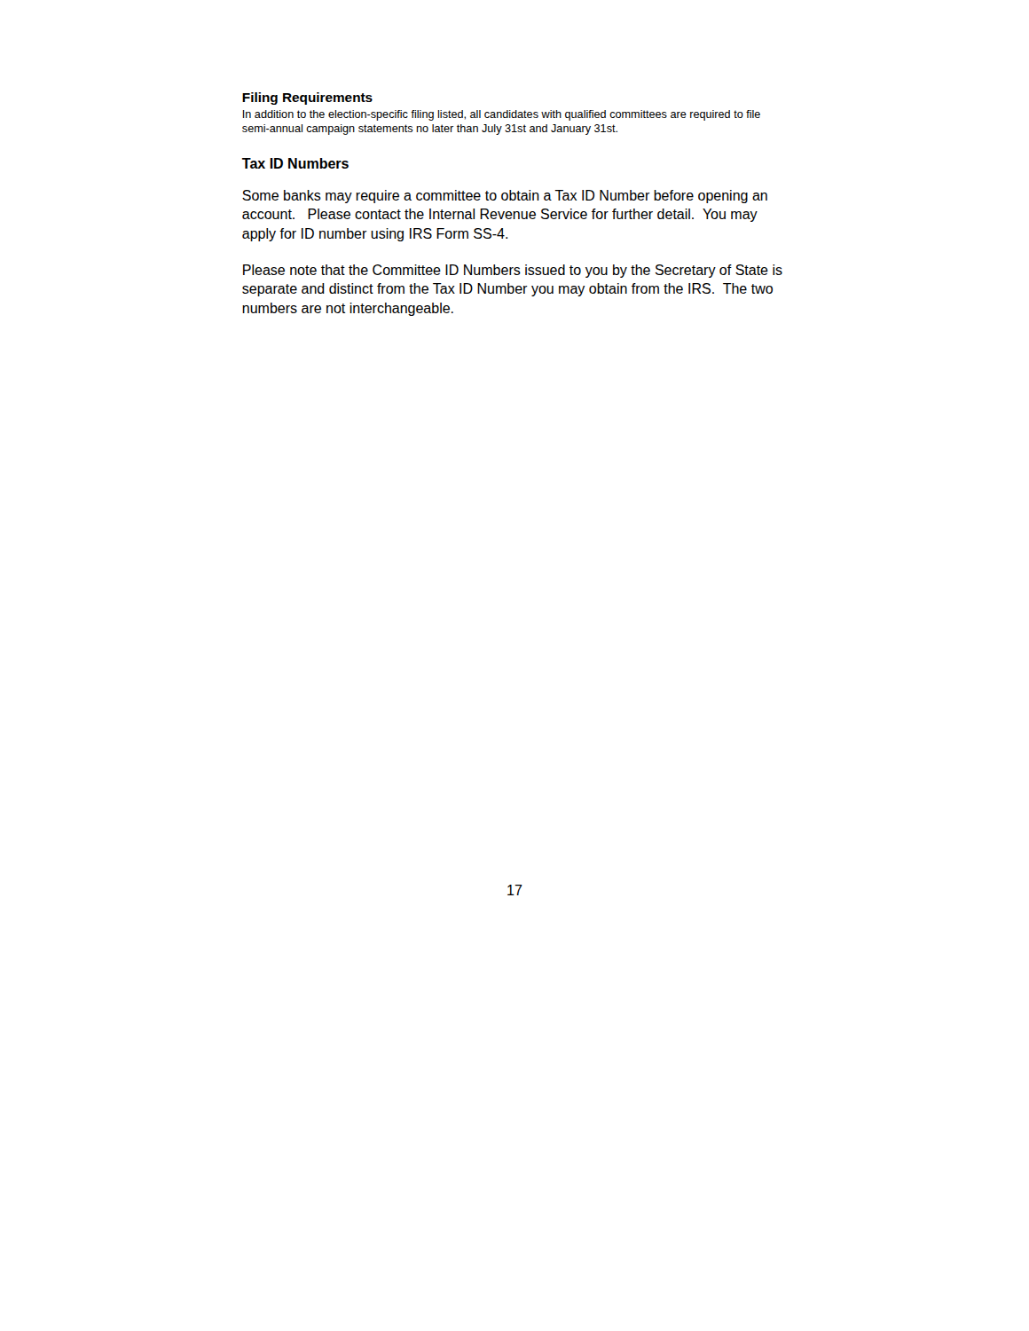Filing Requirements
In addition to the election-specific filing listed, all candidates with qualified committees are required to file semi-annual campaign statements no later than July 31st and January 31st.
Tax ID Numbers
Some banks may require a committee to obtain a Tax ID Number before opening an account. Please contact the Internal Revenue Service for further detail. You may apply for ID number using IRS Form SS-4.
Please note that the Committee ID Numbers issued to you by the Secretary of State is separate and distinct from the Tax ID Number you may obtain from the IRS. The two numbers are not interchangeable.
17